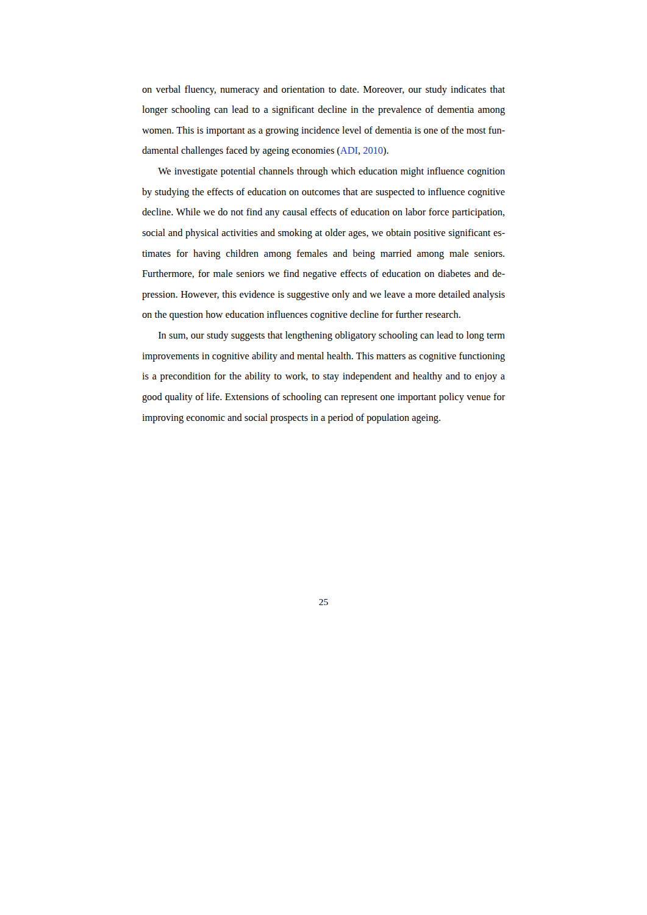on verbal fluency, numeracy and orientation to date. Moreover, our study indicates that longer schooling can lead to a significant decline in the prevalence of dementia among women. This is important as a growing incidence level of dementia is one of the most fundamental challenges faced by ageing economies (ADI, 2010).
We investigate potential channels through which education might influence cognition by studying the effects of education on outcomes that are suspected to influence cognitive decline. While we do not find any causal effects of education on labor force participation, social and physical activities and smoking at older ages, we obtain positive significant estimates for having children among females and being married among male seniors. Furthermore, for male seniors we find negative effects of education on diabetes and depression. However, this evidence is suggestive only and we leave a more detailed analysis on the question how education influences cognitive decline for further research.
In sum, our study suggests that lengthening obligatory schooling can lead to long term improvements in cognitive ability and mental health. This matters as cognitive functioning is a precondition for the ability to work, to stay independent and healthy and to enjoy a good quality of life. Extensions of schooling can represent one important policy venue for improving economic and social prospects in a period of population ageing.
25